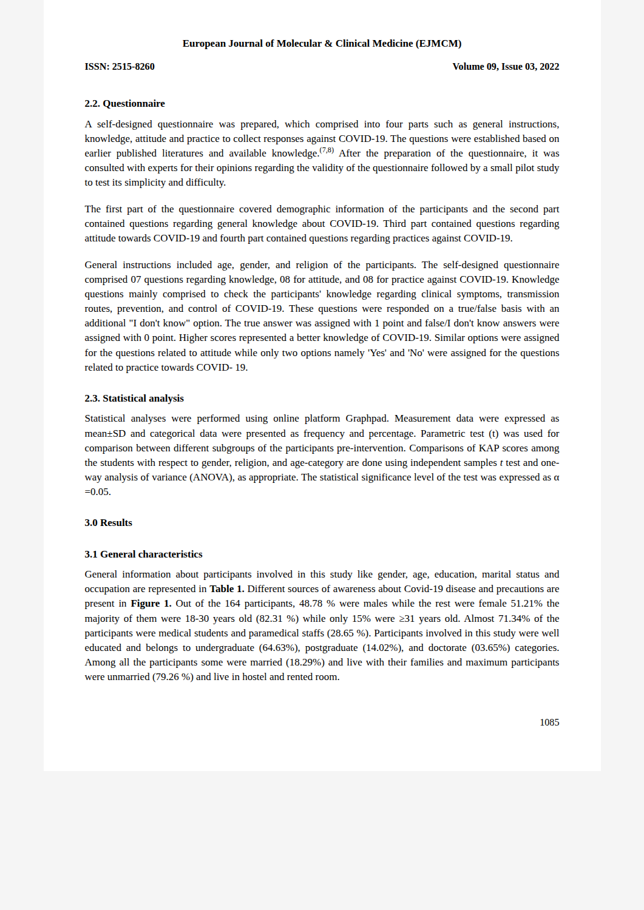European Journal of Molecular & Clinical Medicine (EJMCM)
ISSN: 2515-8260 Volume 09, Issue 03, 2022
2.2. Questionnaire
A self-designed questionnaire was prepared, which comprised into four parts such as general instructions, knowledge, attitude and practice to collect responses against COVID-19. The questions were established based on earlier published literatures and available knowledge.(7,8) After the preparation of the questionnaire, it was consulted with experts for their opinions regarding the validity of the questionnaire followed by a small pilot study to test its simplicity and difficulty.
The first part of the questionnaire covered demographic information of the participants and the second part contained questions regarding general knowledge about COVID-19. Third part contained questions regarding attitude towards COVID-19 and fourth part contained questions regarding practices against COVID-19.
General instructions included age, gender, and religion of the participants. The self-designed questionnaire comprised 07 questions regarding knowledge, 08 for attitude, and 08 for practice against COVID-19. Knowledge questions mainly comprised to check the participants' knowledge regarding clinical symptoms, transmission routes, prevention, and control of COVID-19. These questions were responded on a true/false basis with an additional "I don't know" option. The true answer was assigned with 1 point and false/I don't know answers were assigned with 0 point. Higher scores represented a better knowledge of COVID-19. Similar options were assigned for the questions related to attitude while only two options namely 'Yes' and 'No' were assigned for the questions related to practice towards COVID- 19.
2.3. Statistical analysis
Statistical analyses were performed using online platform Graphpad. Measurement data were expressed as mean±SD and categorical data were presented as frequency and percentage. Parametric test (t) was used for comparison between different subgroups of the participants pre-intervention. Comparisons of KAP scores among the students with respect to gender, religion, and age-category are done using independent samples t test and one-way analysis of variance (ANOVA), as appropriate. The statistical significance level of the test was expressed as α =0.05.
3.0 Results
3.1 General characteristics
General information about participants involved in this study like gender, age, education, marital status and occupation are represented in Table 1. Different sources of awareness about Covid-19 disease and precautions are present in Figure 1. Out of the 164 participants, 48.78 % were males while the rest were female 51.21% the majority of them were 18-30 years old (82.31 %) while only 15% were ≥31 years old. Almost 71.34% of the participants were medical students and paramedical staffs (28.65 %). Participants involved in this study were well educated and belongs to undergraduate (64.63%), postgraduate (14.02%), and doctorate (03.65%) categories. Among all the participants some were married (18.29%) and live with their families and maximum participants were unmarried (79.26 %) and live in hostel and rented room.
1085